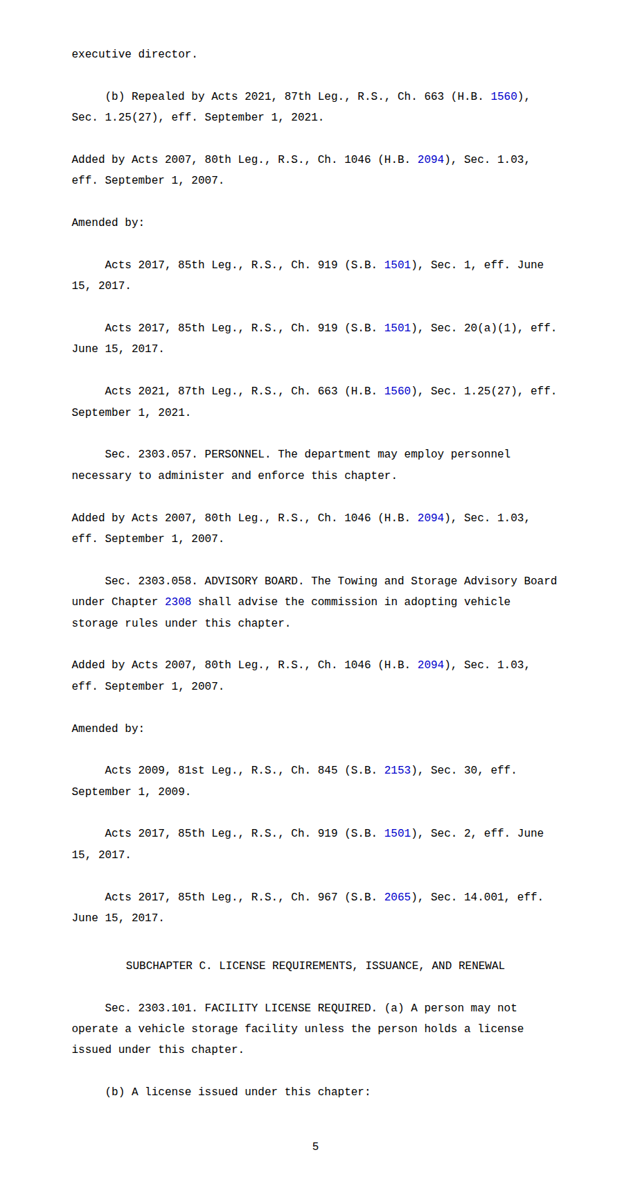executive director.
(b) Repealed by Acts 2021, 87th Leg., R.S., Ch. 663 (H.B. 1560), Sec. 1.25(27), eff. September 1, 2021.
Added by Acts 2007, 80th Leg., R.S., Ch. 1046 (H.B. 2094), Sec. 1.03, eff. September 1, 2007.
Amended by:
Acts 2017, 85th Leg., R.S., Ch. 919 (S.B. 1501), Sec. 1, eff. June 15, 2017.
Acts 2017, 85th Leg., R.S., Ch. 919 (S.B. 1501), Sec. 20(a)(1), eff. June 15, 2017.
Acts 2021, 87th Leg., R.S., Ch. 663 (H.B. 1560), Sec. 1.25(27), eff. September 1, 2021.
Sec. 2303.057. PERSONNEL. The department may employ personnel necessary to administer and enforce this chapter.
Added by Acts 2007, 80th Leg., R.S., Ch. 1046 (H.B. 2094), Sec. 1.03, eff. September 1, 2007.
Sec. 2303.058. ADVISORY BOARD. The Towing and Storage Advisory Board under Chapter 2308 shall advise the commission in adopting vehicle storage rules under this chapter.
Added by Acts 2007, 80th Leg., R.S., Ch. 1046 (H.B. 2094), Sec. 1.03, eff. September 1, 2007.
Amended by:
Acts 2009, 81st Leg., R.S., Ch. 845 (S.B. 2153), Sec. 30, eff. September 1, 2009.
Acts 2017, 85th Leg., R.S., Ch. 919 (S.B. 1501), Sec. 2, eff. June 15, 2017.
Acts 2017, 85th Leg., R.S., Ch. 967 (S.B. 2065), Sec. 14.001, eff. June 15, 2017.
SUBCHAPTER C. LICENSE REQUIREMENTS, ISSUANCE, AND RENEWAL
Sec. 2303.101. FACILITY LICENSE REQUIRED. (a) A person may not operate a vehicle storage facility unless the person holds a license issued under this chapter.
(b) A license issued under this chapter:
5